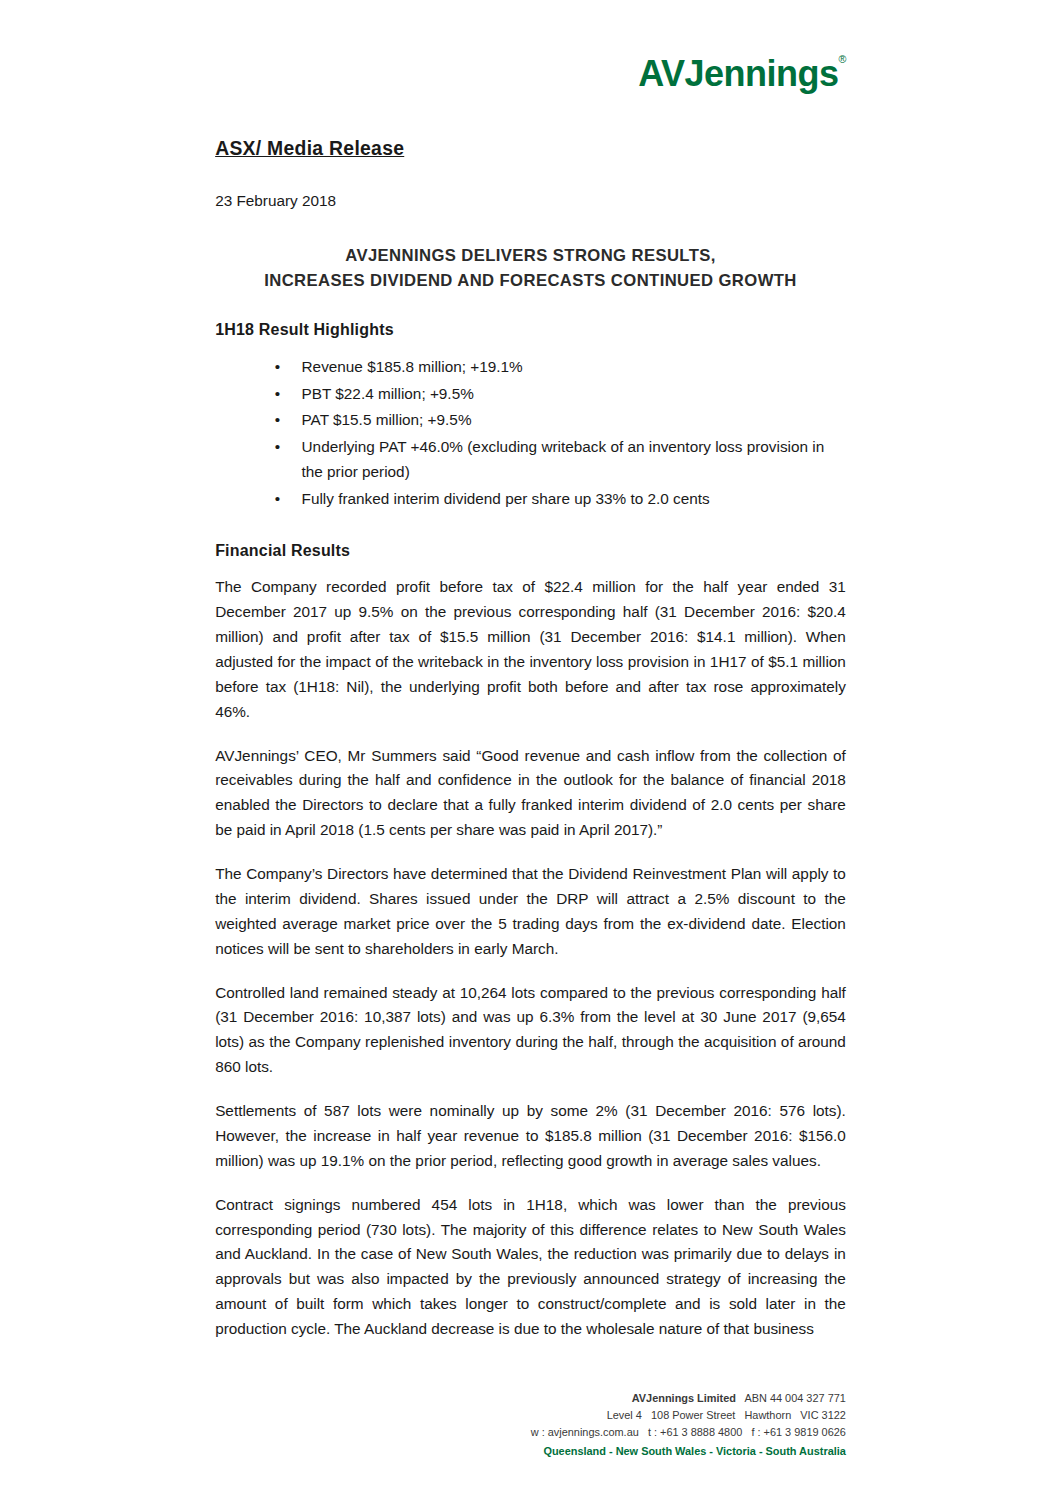AVJennings®
ASX/ Media Release
23 February 2018
AVJENNINGS DELIVERS STRONG RESULTS,
INCREASES DIVIDEND AND FORECASTS CONTINUED GROWTH
1H18 Result Highlights
Revenue $185.8 million; +19.1%
PBT $22.4 million; +9.5%
PAT $15.5 million; +9.5%
Underlying PAT +46.0% (excluding writeback of an inventory loss provision in the prior period)
Fully franked interim dividend per share up 33% to 2.0 cents
Financial Results
The Company recorded profit before tax of $22.4 million for the half year ended 31 December 2017 up 9.5% on the previous corresponding half (31 December 2016: $20.4 million) and profit after tax of $15.5 million (31 December 2016: $14.1 million). When adjusted for the impact of the writeback in the inventory loss provision in 1H17 of $5.1 million before tax (1H18: Nil), the underlying profit both before and after tax rose approximately 46%.
AVJennings’ CEO, Mr Summers said “Good revenue and cash inflow from the collection of receivables during the half and confidence in the outlook for the balance of financial 2018 enabled the Directors to declare that a fully franked interim dividend of 2.0 cents per share be paid in April 2018 (1.5 cents per share was paid in April 2017).”
The Company’s Directors have determined that the Dividend Reinvestment Plan will apply to the interim dividend. Shares issued under the DRP will attract a 2.5% discount to the weighted average market price over the 5 trading days from the ex-dividend date. Election notices will be sent to shareholders in early March.
Controlled land remained steady at 10,264 lots compared to the previous corresponding half (31 December 2016: 10,387 lots) and was up 6.3% from the level at 30 June 2017 (9,654 lots) as the Company replenished inventory during the half, through the acquisition of around 860 lots.
Settlements of 587 lots were nominally up by some 2% (31 December 2016: 576 lots). However, the increase in half year revenue to $185.8 million (31 December 2016: $156.0 million) was up 19.1% on the prior period, reflecting good growth in average sales values.
Contract signings numbered 454 lots in 1H18, which was lower than the previous corresponding period (730 lots). The majority of this difference relates to New South Wales and Auckland. In the case of New South Wales, the reduction was primarily due to delays in approvals but was also impacted by the previously announced strategy of increasing the amount of built form which takes longer to construct/complete and is sold later in the production cycle. The Auckland decrease is due to the wholesale nature of that business
AVJennings Limited ABN 44 004 327 771
Level 4 108 Power Street Hawthorn VIC 3122
w : avjennings.com.au t : +61 3 8888 4800 f : +61 3 9819 0626
Queensland - New South Wales - Victoria - South Australia